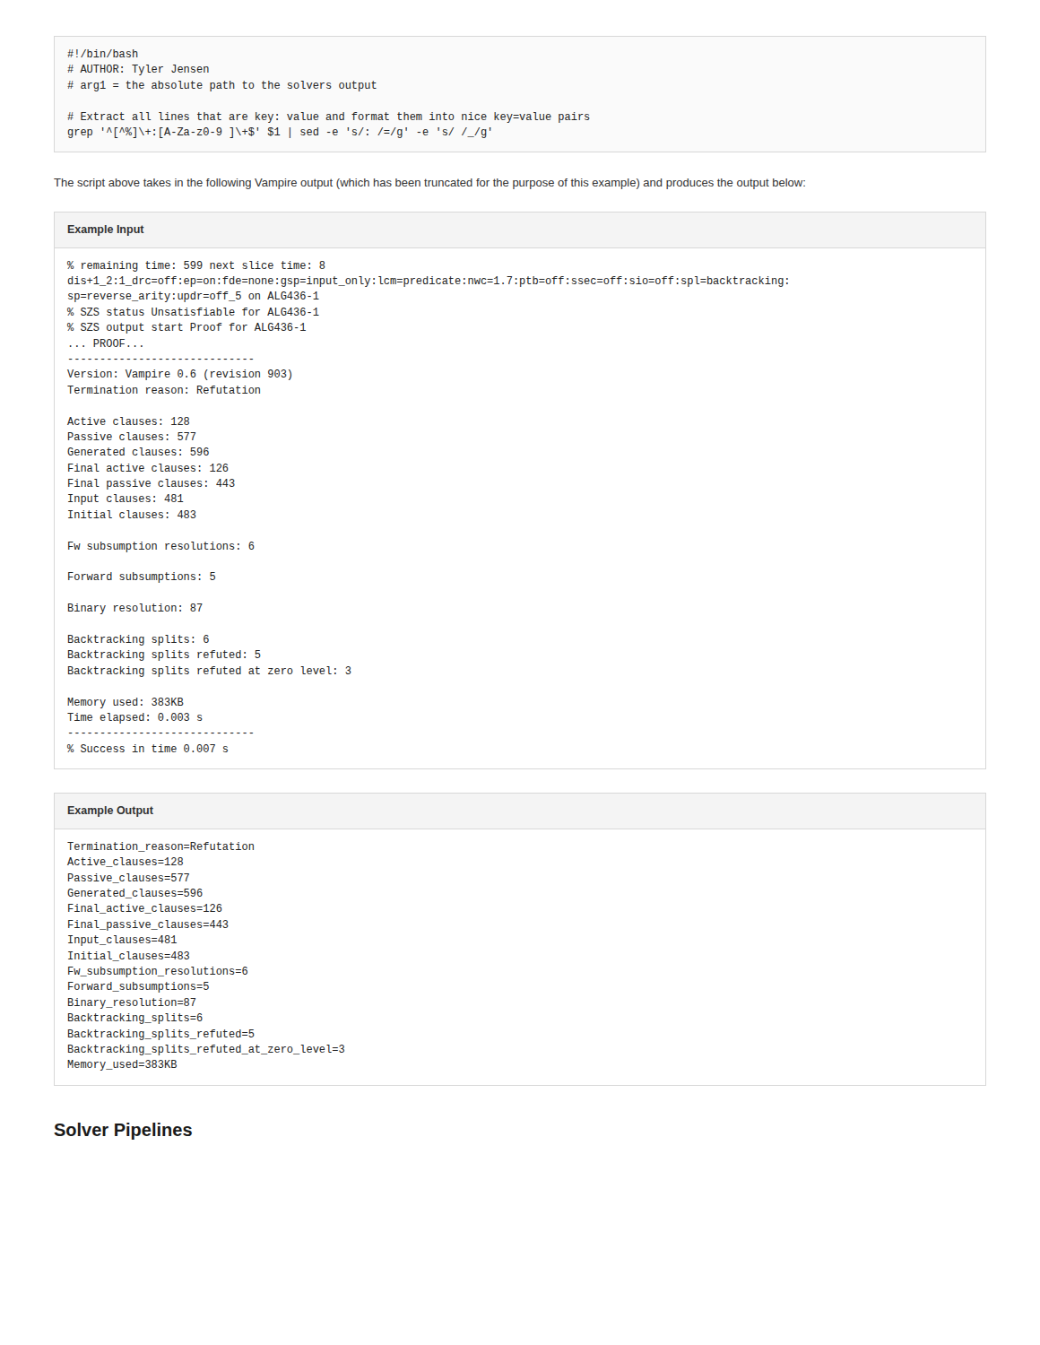#!/bin/bash
# AUTHOR: Tyler Jensen
# arg1 = the absolute path to the solvers output

# Extract all lines that are key: value and format them into nice key=value pairs
grep '^[^%]\+:[A-Za-z0-9 ]\+$' $1 | sed -e 's/: /=/g' -e 's/ /_/g'
The script above takes in the following Vampire output (which has been truncated for the purpose of this example) and produces the output below:
Example Input
% remaining time: 599 next slice time: 8
dis+1_2:1_drc=off:ep=on:fde=none:gsp=input_only:lcm=predicate:nwc=1.7:ptb=off:ssec=off:sio=off:spl=backtracking:
sp=reverse_arity:updr=off_5 on ALG436-1
% SZS status Unsatisfiable for ALG436-1
% SZS output start Proof for ALG436-1
... PROOF...
-----------------------------
Version: Vampire 0.6 (revision 903)
Termination reason: Refutation

Active clauses: 128
Passive clauses: 577
Generated clauses: 596
Final active clauses: 126
Final passive clauses: 443
Input clauses: 481
Initial clauses: 483

Fw subsumption resolutions: 6

Forward subsumptions: 5

Binary resolution: 87

Backtracking splits: 6
Backtracking splits refuted: 5
Backtracking splits refuted at zero level: 3

Memory used: 383KB
Time elapsed: 0.003 s
-----------------------------
% Success in time 0.007 s
Example Output
Termination_reason=Refutation
Active_clauses=128
Passive_clauses=577
Generated_clauses=596
Final_active_clauses=126
Final_passive_clauses=443
Input_clauses=481
Initial_clauses=483
Fw_subsumption_resolutions=6
Forward_subsumptions=5
Binary_resolution=87
Backtracking_splits=6
Backtracking_splits_refuted=5
Backtracking_splits_refuted_at_zero_level=3
Memory_used=383KB
Solver Pipelines